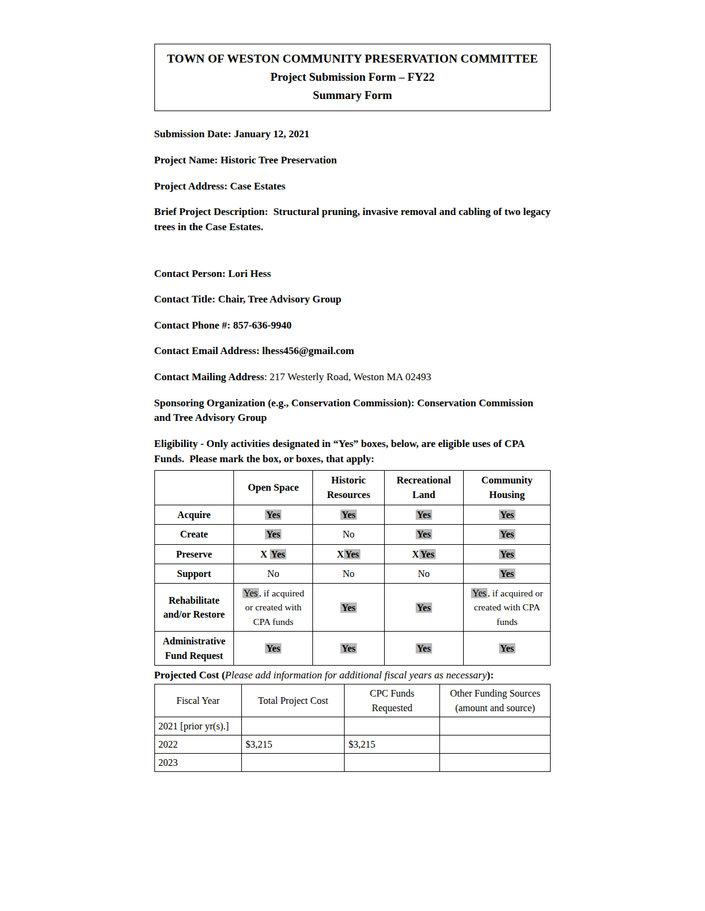TOWN OF WESTON COMMUNITY PRESERVATION COMMITTEE
Project Submission Form – FY22
Summary Form
Submission Date: January 12, 2021
Project Name: Historic Tree Preservation
Project Address: Case Estates
Brief Project Description: Structural pruning, invasive removal and cabling of two legacy trees in the Case Estates.
Contact Person: Lori Hess
Contact Title: Chair, Tree Advisory Group
Contact Phone #: 857-636-9940
Contact Email Address: lhess456@gmail.com
Contact Mailing Address: 217 Westerly Road, Weston MA 02493
Sponsoring Organization (e.g., Conservation Commission): Conservation Commission and Tree Advisory Group
Eligibility - Only activities designated in “Yes” boxes, below, are eligible uses of CPA Funds. Please mark the box, or boxes, that apply:
| | Open Space | Historic Resources | Recreational Land | Community Housing |
| --- | --- | --- | --- | --- |
| Acquire | Yes | Yes | Yes | Yes |
| Create | Yes | No | Yes | Yes |
| Preserve | X Yes | X Yes | X Yes | Yes |
| Support | No | No | No | Yes |
| Rehabilitate and/or Restore | Yes , if acquired or created with CPA funds | Yes | Yes | Yes , if acquired or created with CPA funds |
| Administrative Fund Request | Yes | Yes | Yes | Yes |
Projected Cost (Please add information for additional fiscal years as necessary):
| Fiscal Year | Total Project Cost | CPC Funds Requested | Other Funding Sources (amount and source) |
| --- | --- | --- | --- |
| 2021 [prior yr(s).] | | | |
| 2022 | $3,215 | $3,215 | |
| 2023 | | | |